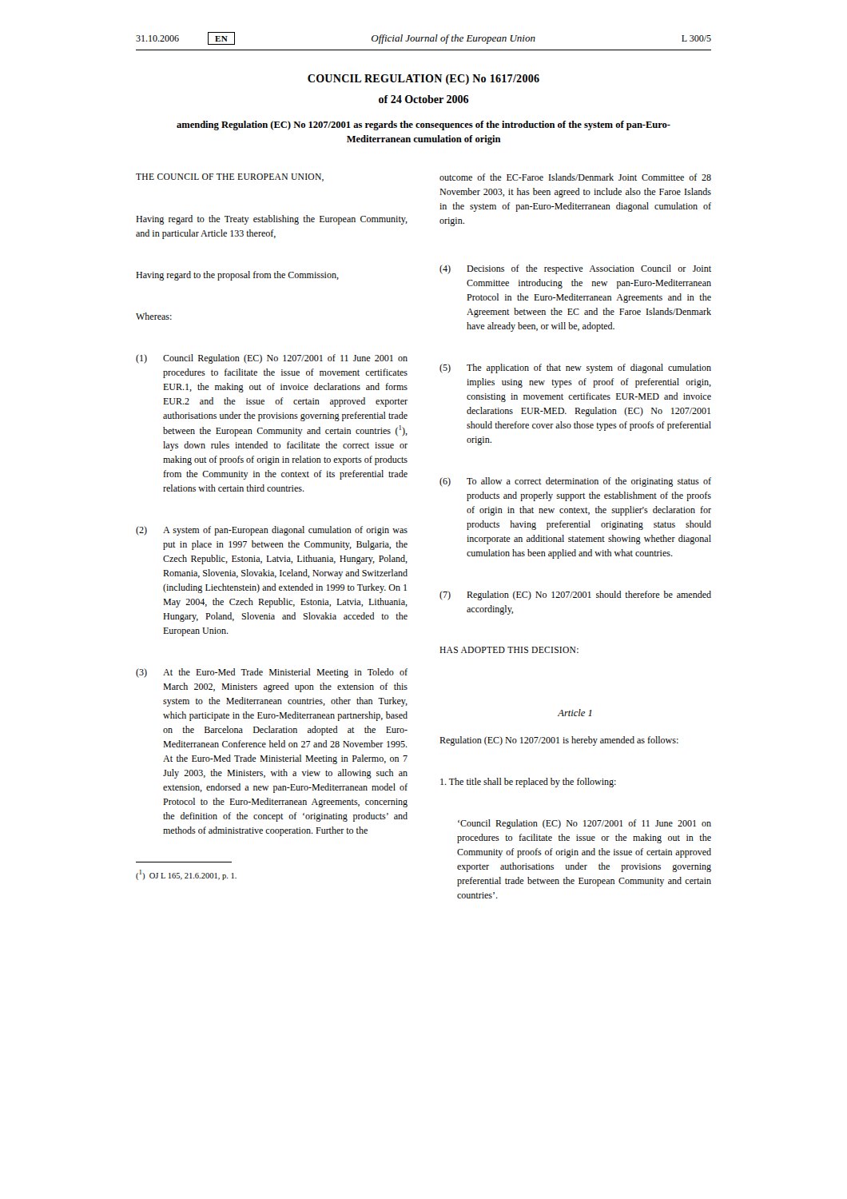31.10.2006
EN
Official Journal of the European Union
L 300/5
COUNCIL REGULATION (EC) No 1617/2006
of 24 October 2006
amending Regulation (EC) No 1207/2001 as regards the consequences of the introduction of the system of pan-Euro-Mediterranean cumulation of origin
THE COUNCIL OF THE EUROPEAN UNION,
Having regard to the Treaty establishing the European Community, and in particular Article 133 thereof,
Having regard to the proposal from the Commission,
Whereas:
(1)
Council Regulation (EC) No 1207/2001 of 11 June 2001 on procedures to facilitate the issue of movement certificates EUR.1, the making out of invoice declarations and forms EUR.2 and the issue of certain approved exporter authorisations under the provisions governing preferential trade between the European Community and certain countries (1), lays down rules intended to facilitate the correct issue or making out of proofs of origin in relation to exports of products from the Community in the context of its preferential trade relations with certain third countries.
(2)
A system of pan-European diagonal cumulation of origin was put in place in 1997 between the Community, Bulgaria, the Czech Republic, Estonia, Latvia, Lithuania, Hungary, Poland, Romania, Slovenia, Slovakia, Iceland, Norway and Switzerland (including Liechtenstein) and extended in 1999 to Turkey. On 1 May 2004, the Czech Republic, Estonia, Latvia, Lithuania, Hungary, Poland, Slovenia and Slovakia acceded to the European Union.
(3)
At the Euro-Med Trade Ministerial Meeting in Toledo of March 2002, Ministers agreed upon the extension of this system to the Mediterranean countries, other than Turkey, which participate in the Euro-Mediterranean partnership, based on the Barcelona Declaration adopted at the Euro-Mediterranean Conference held on 27 and 28 November 1995. At the Euro-Med Trade Ministerial Meeting in Palermo, on 7 July 2003, the Ministers, with a view to allowing such an extension, endorsed a new pan-Euro-Mediterranean model of Protocol to the Euro-Mediterranean Agreements, concerning the definition of the concept of ‘originating products’ and methods of administrative cooperation. Further to the
(1) OJ L 165, 21.6.2001, p. 1.
outcome of the EC-Faroe Islands/Denmark Joint Committee of 28 November 2003, it has been agreed to include also the Faroe Islands in the system of pan-Euro-Mediterranean diagonal cumulation of origin.
(4)
Decisions of the respective Association Council or Joint Committee introducing the new pan-Euro-Mediterranean Protocol in the Euro-Mediterranean Agreements and in the Agreement between the EC and the Faroe Islands/Denmark have already been, or will be, adopted.
(5)
The application of that new system of diagonal cumulation implies using new types of proof of preferential origin, consisting in movement certificates EUR-MED and invoice declarations EUR-MED. Regulation (EC) No 1207/2001 should therefore cover also those types of proofs of preferential origin.
(6)
To allow a correct determination of the originating status of products and properly support the establishment of the proofs of origin in that new context, the supplier's declaration for products having preferential originating status should incorporate an additional statement showing whether diagonal cumulation has been applied and with what countries.
(7)
Regulation (EC) No 1207/2001 should therefore be amended accordingly,
HAS ADOPTED THIS DECISION:
Article 1
Regulation (EC) No 1207/2001 is hereby amended as follows:
1. The title shall be replaced by the following:
‘Council Regulation (EC) No 1207/2001 of 11 June 2001 on procedures to facilitate the issue or the making out in the Community of proofs of origin and the issue of certain approved exporter authorisations under the provisions governing preferential trade between the European Community and certain countries’.